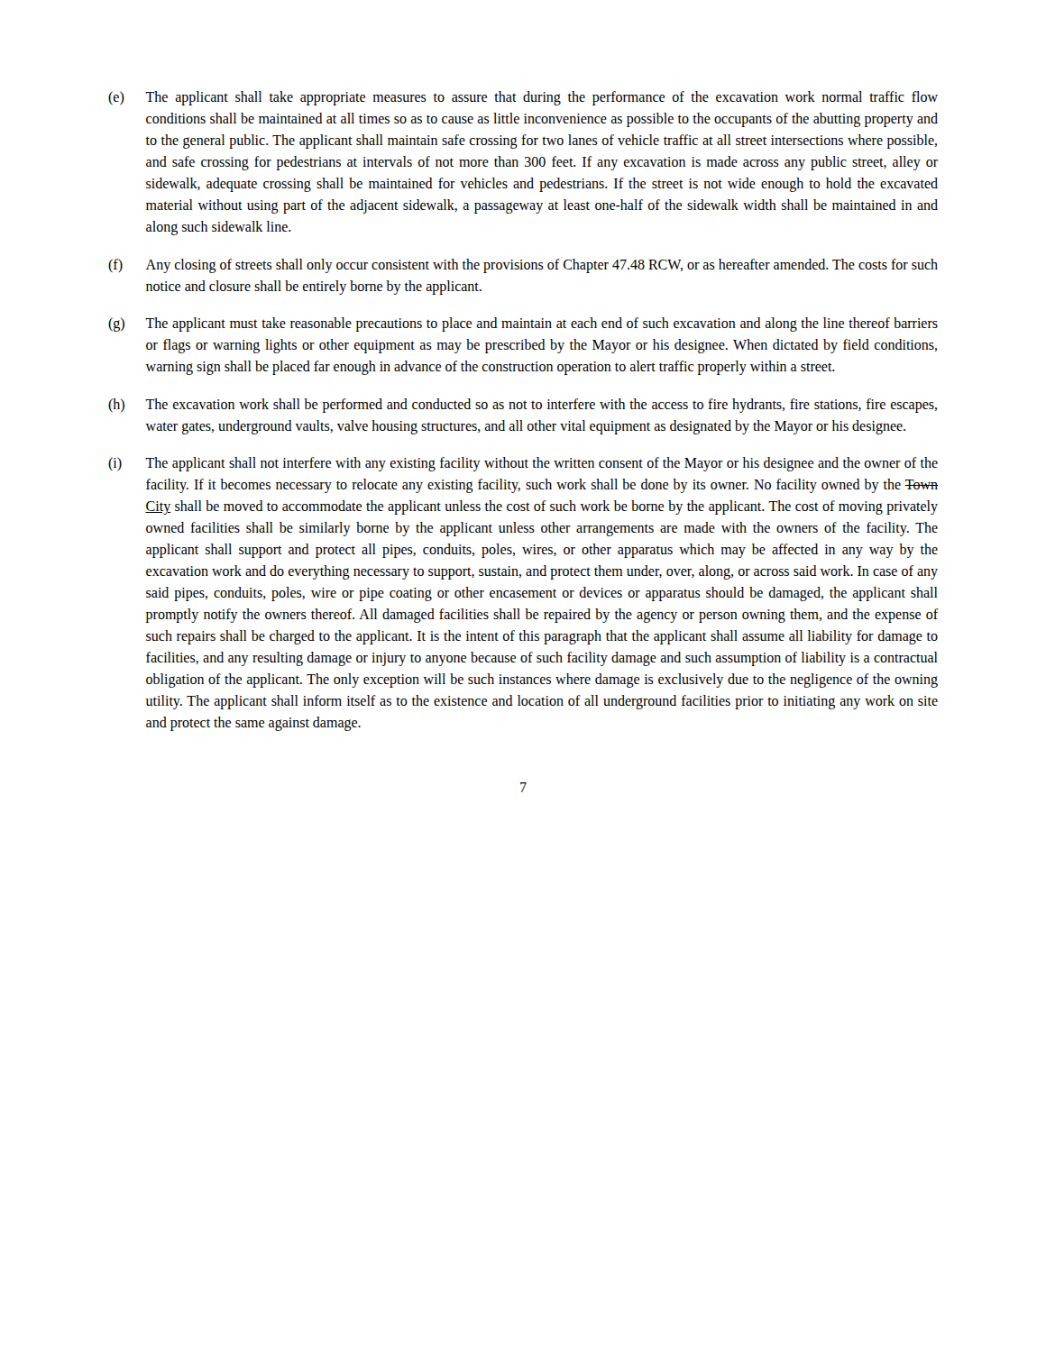(e) The applicant shall take appropriate measures to assure that during the performance of the excavation work normal traffic flow conditions shall be maintained at all times so as to cause as little inconvenience as possible to the occupants of the abutting property and to the general public. The applicant shall maintain safe crossing for two lanes of vehicle traffic at all street intersections where possible, and safe crossing for pedestrians at intervals of not more than 300 feet. If any excavation is made across any public street, alley or sidewalk, adequate crossing shall be maintained for vehicles and pedestrians. If the street is not wide enough to hold the excavated material without using part of the adjacent sidewalk, a passageway at least one-half of the sidewalk width shall be maintained in and along such sidewalk line.
(f) Any closing of streets shall only occur consistent with the provisions of Chapter 47.48 RCW, or as hereafter amended. The costs for such notice and closure shall be entirely borne by the applicant.
(g) The applicant must take reasonable precautions to place and maintain at each end of such excavation and along the line thereof barriers or flags or warning lights or other equipment as may be prescribed by the Mayor or his designee. When dictated by field conditions, warning sign shall be placed far enough in advance of the construction operation to alert traffic properly within a street.
(h) The excavation work shall be performed and conducted so as not to interfere with the access to fire hydrants, fire stations, fire escapes, water gates, underground vaults, valve housing structures, and all other vital equipment as designated by the Mayor or his designee.
(i) The applicant shall not interfere with any existing facility without the written consent of the Mayor or his designee and the owner of the facility. If it becomes necessary to relocate any existing facility, such work shall be done by its owner. No facility owned by the Town City shall be moved to accommodate the applicant unless the cost of such work be borne by the applicant. The cost of moving privately owned facilities shall be similarly borne by the applicant unless other arrangements are made with the owners of the facility. The applicant shall support and protect all pipes, conduits, poles, wires, or other apparatus which may be affected in any way by the excavation work and do everything necessary to support, sustain, and protect them under, over, along, or across said work. In case of any said pipes, conduits, poles, wire or pipe coating or other encasement or devices or apparatus should be damaged, the applicant shall promptly notify the owners thereof. All damaged facilities shall be repaired by the agency or person owning them, and the expense of such repairs shall be charged to the applicant. It is the intent of this paragraph that the applicant shall assume all liability for damage to facilities, and any resulting damage or injury to anyone because of such facility damage and such assumption of liability is a contractual obligation of the applicant. The only exception will be such instances where damage is exclusively due to the negligence of the owning utility. The applicant shall inform itself as to the existence and location of all underground facilities prior to initiating any work on site and protect the same against damage.
7